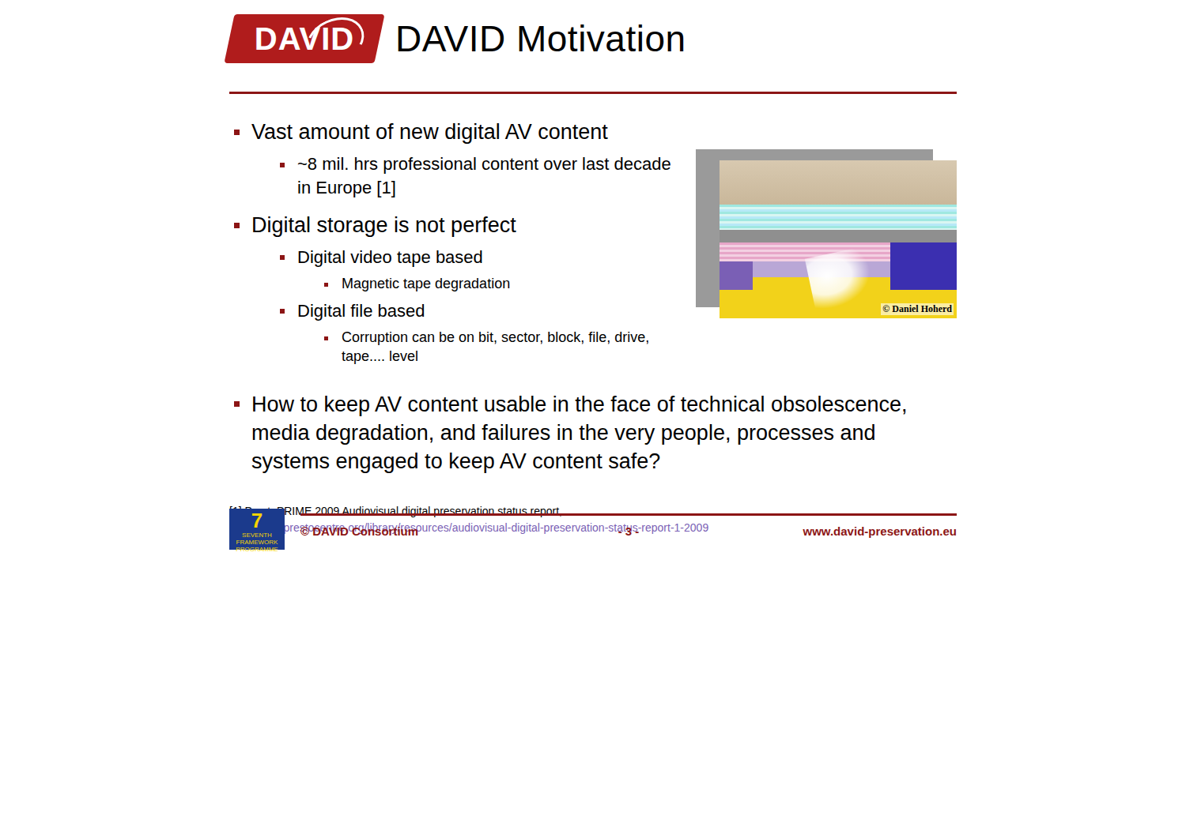DAVID
DAVID Motivation
© Daniel Hoherd
Vast amount of new digital AV content
~8 mil. hrs professional content over last decade in Europe [1]
Digital storage is not perfect
Digital video tape based
Magnetic tape degradation
Digital file based
Corruption can be on bit, sector, block, file, drive, tape.... level
How to keep AV content usable in the face of technical obsolescence, media degradation, and failures in the very people, processes and systems engaged to keep AV content safe?
[1] PrestoPRIME 2009 Audiovisual digital preservation status report,
http://www.prestocentre.org/library/resources/audiovisual-digital-preservation-status-report-1-2009
7 SEVENTH FRAMEWORK
PROGRAMME
© DAVID Consortium - 3 - www.david-preservation.eu